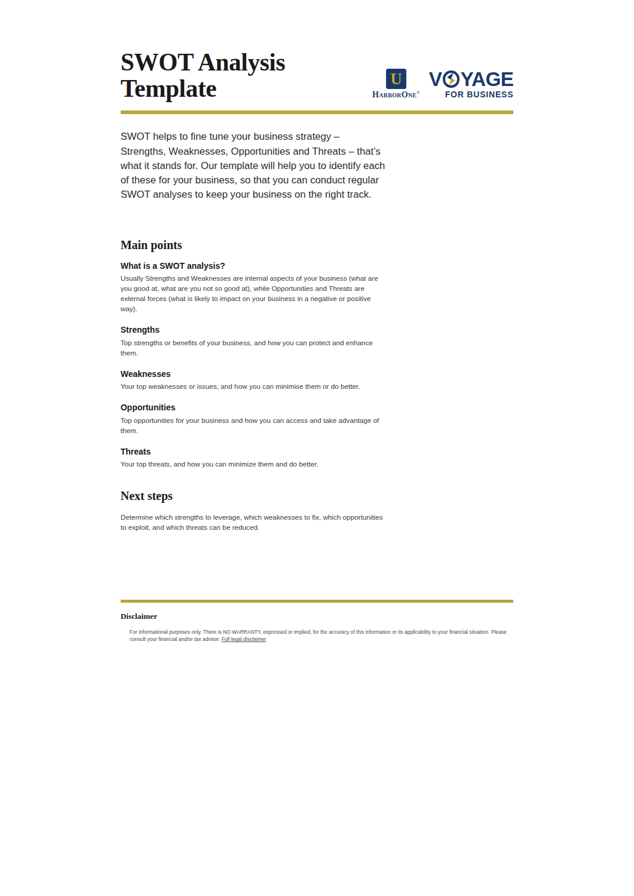SWOT Analysis Template
U
HarborOne®
V YAGE
FOR BUSINESS
SWOT helps to fine tune your business strategy – Strengths, Weaknesses, Opportunities and Threats – that’s what it stands for. Our template will help you to identify each of these for your business, so that you can conduct regular SWOT analyses to keep your business on the right track.
Main points
What is a SWOT analysis?
Usually Strengths and Weaknesses are internal aspects of your business (what are you good at, what are you not so good at), while Opportunities and Threats are external forces (what is likely to impact on your business in a negative or positive way).
Strengths
Top strengths or benefits of your business, and how you can protect and enhance them.
Weaknesses
Your top weaknesses or issues, and how you can minimise them or do better.
Opportunities
Top opportunities for your business and how you can access and take advantage of them.
Threats
Your top threats, and how you can minimize them and do better.
Next steps
Determine which strengths to leverage, which weaknesses to fix, which opportunities to exploit, and which threats can be reduced.
Disclaimer
For informational purposes only. There is NO WARRANTY, expressed or implied, for the accuracy of this information or its applicability to your financial situation. Please consult your financial and/or tax advisor. Full legal disclaimer